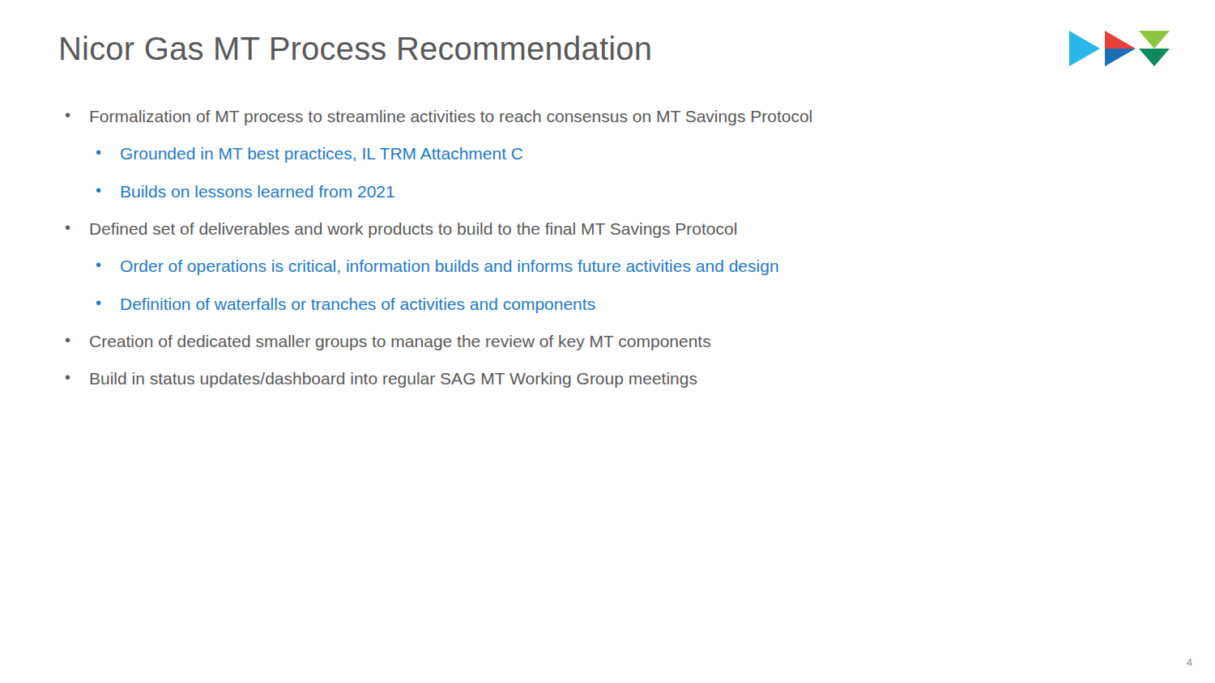Nicor Gas MT Process Recommendation
Formalization of MT process to streamline activities to reach consensus on MT Savings Protocol
Grounded in MT best practices, IL TRM Attachment C
Builds on lessons learned from 2021
Defined set of deliverables and work products to build to the final MT Savings Protocol
Order of operations is critical, information builds and informs future activities and design
Definition of waterfalls or tranches of activities and components
Creation of dedicated smaller groups to manage the review of key MT components
Build in status updates/dashboard into regular SAG MT Working Group meetings
4